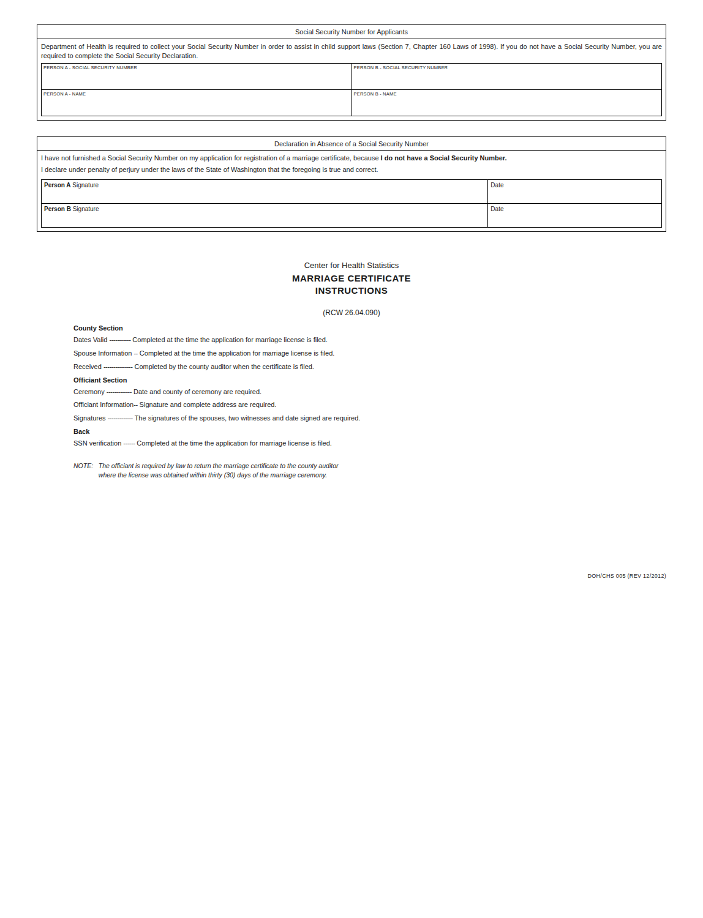Social Security Number for Applicants
Department of Health is required to collect your Social Security Number in order to assist in child support laws (Section 7, Chapter 160 Laws of 1998). If you do not have a Social Security Number, you are required to complete the Social Security Declaration.
| PERSON A - SOCIAL SECURITY NUMBER | PERSON B - SOCIAL SECURITY NUMBER |
| PERSON A - NAME | PERSON B - NAME |
Declaration in Absence of a Social Security Number
I have not furnished a Social Security Number on my application for registration of a marriage certificate, because I do not have a Social Security Number.
I declare under penalty of perjury under the laws of the State of Washington that the foregoing is true and correct.
| Person A Signature | Date |
| Person B Signature | Date |
Center for Health Statistics
MARRIAGE CERTIFICATE
INSTRUCTIONS
(RCW 26.04.090)
County Section
Dates Valid ----------- Completed at the time the application for marriage license is filed.
Spouse Information -- Completed at the time the application for marriage license is filed.
Received --------------- Completed by the county auditor when the certificate is filed.
Officiant Section
Ceremony ------------- Date and county of ceremony are required.
Officiant Information-- Signature and complete address are required.
Signatures ------------- The signatures of the spouses, two witnesses and date signed are required.
Back
SSN verification ------ Completed at the time the application for marriage license is filed.
NOTE: The officiant is required by law to return the marriage certificate to the county auditor
where the license was obtained within thirty (30) days of the marriage ceremony.
DOH/CHS 005 (REV 12/2012)